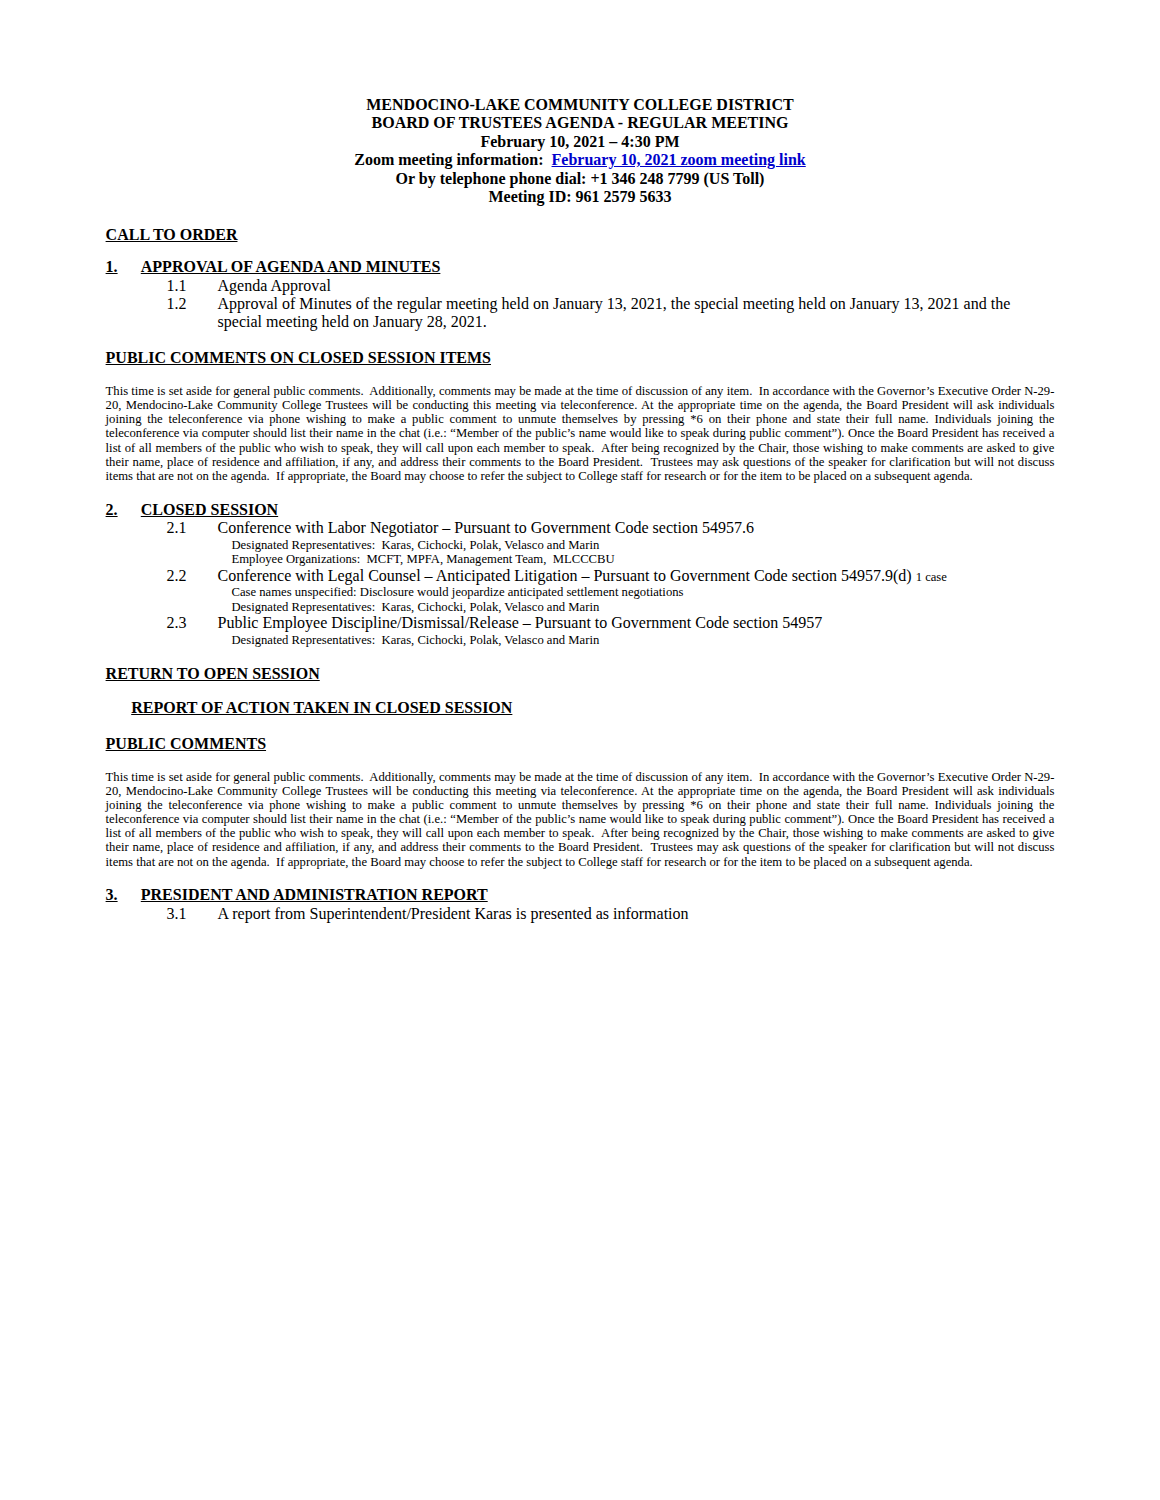MENDOCINO-LAKE COMMUNITY COLLEGE DISTRICT
BOARD OF TRUSTEES AGENDA - REGULAR MEETING
February 10, 2021 – 4:30 PM
Zoom meeting information: February 10, 2021 zoom meeting link
Or by telephone phone dial: +1 346 248 7799 (US Toll)
Meeting ID: 961 2579 5633
CALL TO ORDER
1.
APPROVAL OF AGENDA AND MINUTES
1.1
Agenda Approval
1.2
Approval of Minutes of the regular meeting held on January 13, 2021, the special meeting held on January 13, 2021 and the special meeting held on January 28, 2021.
PUBLIC COMMENTS ON CLOSED SESSION ITEMS
This time is set aside for general public comments. Additionally, comments may be made at the time of discussion of any item. In accordance with the Governor’s Executive Order N-29-20, Mendocino-Lake Community College Trustees will be conducting this meeting via teleconference. At the appropriate time on the agenda, the Board President will ask individuals joining the teleconference via phone wishing to make a public comment to unmute themselves by pressing *6 on their phone and state their full name. Individuals joining the teleconference via computer should list their name in the chat (i.e.: “Member of the public’s name would like to speak during public comment”). Once the Board President has received a list of all members of the public who wish to speak, they will call upon each member to speak. After being recognized by the Chair, those wishing to make comments are asked to give their name, place of residence and affiliation, if any, and address their comments to the Board President. Trustees may ask questions of the speaker for clarification but will not discuss items that are not on the agenda. If appropriate, the Board may choose to refer the subject to College staff for research or for the item to be placed on a subsequent agenda.
2.
CLOSED SESSION
2.1
Conference with Labor Negotiator – Pursuant to Government Code section 54957.6
Designated Representatives: Karas, Cichocki, Polak, Velasco and Marin
Employee Organizations: MCFT, MPFA, Management Team, MLCCCBU
2.2
Conference with Legal Counsel – Anticipated Litigation – Pursuant to Government Code section 54957.9(d) 1 case
Case names unspecified: Disclosure would jeopardize anticipated settlement negotiations
Designated Representatives: Karas, Cichocki, Polak, Velasco and Marin
2.3
Public Employee Discipline/Dismissal/Release – Pursuant to Government Code section 54957
Designated Representatives: Karas, Cichocki, Polak, Velasco and Marin
RETURN TO OPEN SESSION
REPORT OF ACTION TAKEN IN CLOSED SESSION
PUBLIC COMMENTS
This time is set aside for general public comments. Additionally, comments may be made at the time of discussion of any item. In accordance with the Governor’s Executive Order N-29-20, Mendocino-Lake Community College Trustees will be conducting this meeting via teleconference. At the appropriate time on the agenda, the Board President will ask individuals joining the teleconference via phone wishing to make a public comment to unmute themselves by pressing *6 on their phone and state their full name. Individuals joining the teleconference via computer should list their name in the chat (i.e.: “Member of the public’s name would like to speak during public comment”). Once the Board President has received a list of all members of the public who wish to speak, they will call upon each member to speak. After being recognized by the Chair, those wishing to make comments are asked to give their name, place of residence and affiliation, if any, and address their comments to the Board President. Trustees may ask questions of the speaker for clarification but will not discuss items that are not on the agenda. If appropriate, the Board may choose to refer the subject to College staff for research or for the item to be placed on a subsequent agenda.
3.
PRESIDENT AND ADMINISTRATION REPORT
3.1
A report from Superintendent/President Karas is presented as information